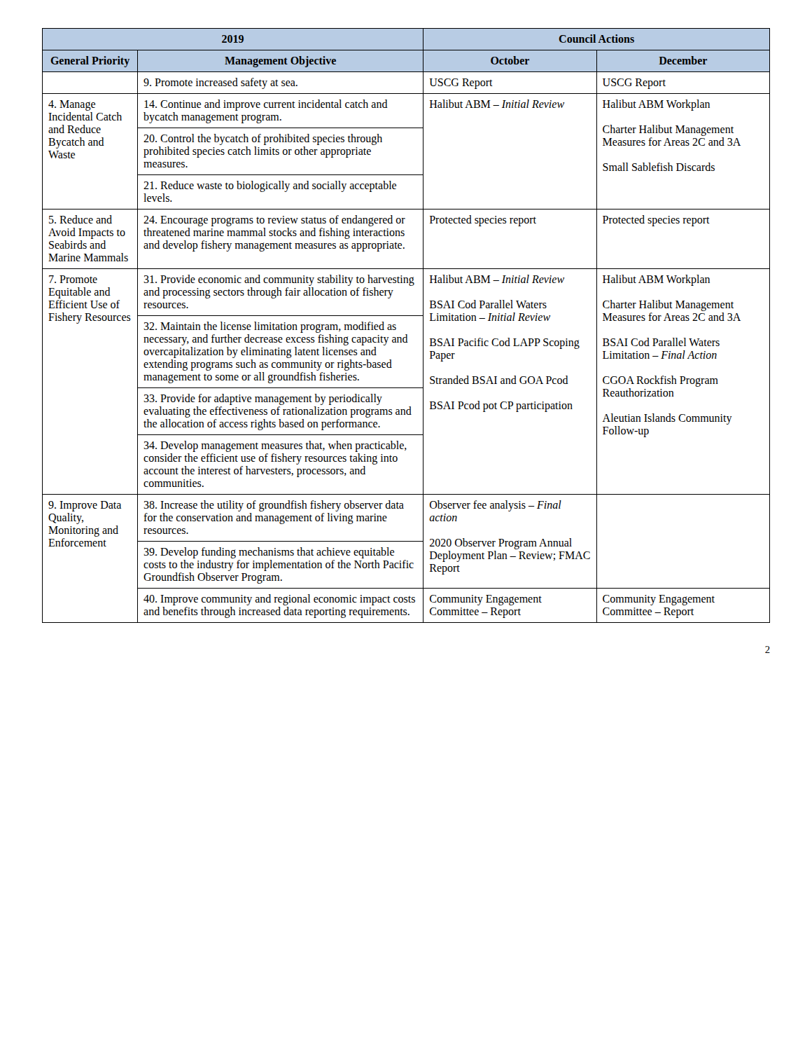| 2019 | Council Actions |
| --- | --- |
| General Priority | Management Objective | October | December |
| | 9. Promote increased safety at sea. | USCG Report | USCG Report |
| 4. Manage Incidental Catch and Reduce Bycatch and Waste | 14. Continue and improve current incidental catch and bycatch management program. | Halibut ABM – Initial Review | Halibut ABM Workplan Charter Halibut Management Measures for Areas 2C and 3A Small Sablefish Discards |
| 20. Control the bycatch of prohibited species through prohibited species catch limits or other appropriate measures. |
| 21. Reduce waste to biologically and socially acceptable levels. |
| 5. Reduce and Avoid Impacts to Seabirds and Marine Mammals | 24. Encourage programs to review status of endangered or threatened marine mammal stocks and fishing interactions and develop fishery management measures as appropriate. | Protected species report | Protected species report |
| 7. Promote Equitable and Efficient Use of Fishery Resources | 31. Provide economic and community stability to harvesting and processing sectors through fair allocation of fishery resources. | Halibut ABM – Initial Review BSAI Cod Parallel Waters Limitation – Initial Review BSAI Pacific Cod LAPP Scoping Paper Stranded BSAI and GOA Pcod BSAI Pcod pot CP participation | Halibut ABM Workplan Charter Halibut Management Measures for Areas 2C and 3A BSAI Cod Parallel Waters Limitation – Final Action CGOA Rockfish Program Reauthorization Aleutian Islands Community Follow-up |
| 32. Maintain the license limitation program, modified as necessary, and further decrease excess fishing capacity and overcapitalization by eliminating latent licenses and extending programs such as community or rights-based management to some or all groundfish fisheries. |
| 33. Provide for adaptive management by periodically evaluating the effectiveness of rationalization programs and the allocation of access rights based on performance. |
| 34. Develop management measures that, when practicable, consider the efficient use of fishery resources taking into account the interest of harvesters, processors, and communities. |
| 9. Improve Data Quality, Monitoring and Enforcement | 38. Increase the utility of groundfish fishery observer data for the conservation and management of living marine resources. | Observer fee analysis – Final action 2020 Observer Program Annual Deployment Plan – Review; FMAC Report | |
| 39. Develop funding mechanisms that achieve equitable costs to the industry for implementation of the North Pacific Groundfish Observer Program. |
| 40. Improve community and regional economic impact costs and benefits through increased data reporting requirements. | Community Engagement Committee – Report | Community Engagement Committee – Report |
2